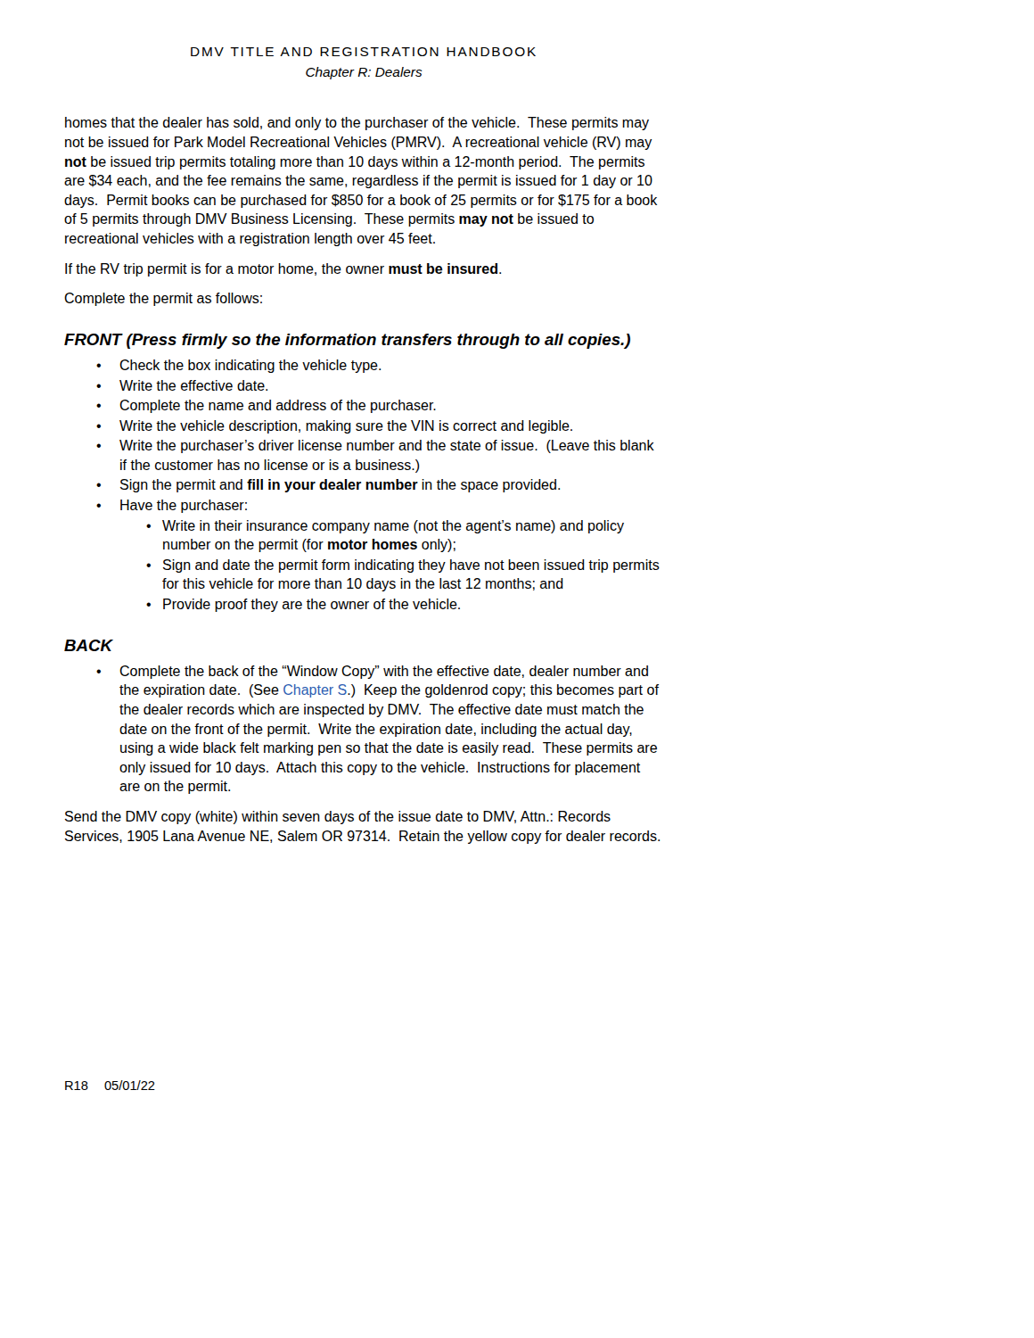DMV TITLE AND REGISTRATION HANDBOOK
Chapter R: Dealers
homes that the dealer has sold, and only to the purchaser of the vehicle. These permits may not be issued for Park Model Recreational Vehicles (PMRV). A recreational vehicle (RV) may not be issued trip permits totaling more than 10 days within a 12-month period. The permits are $34 each, and the fee remains the same, regardless if the permit is issued for 1 day or 10 days. Permit books can be purchased for $850 for a book of 25 permits or for $175 for a book of 5 permits through DMV Business Licensing. These permits may not be issued to recreational vehicles with a registration length over 45 feet.
If the RV trip permit is for a motor home, the owner must be insured.
Complete the permit as follows:
FRONT (Press firmly so the information transfers through to all copies.)
Check the box indicating the vehicle type.
Write the effective date.
Complete the name and address of the purchaser.
Write the vehicle description, making sure the VIN is correct and legible.
Write the purchaser’s driver license number and the state of issue. (Leave this blank if the customer has no license or is a business.)
Sign the permit and fill in your dealer number in the space provided.
Have the purchaser:
Write in their insurance company name (not the agent’s name) and policy number on the permit (for motor homes only);
Sign and date the permit form indicating they have not been issued trip permits for this vehicle for more than 10 days in the last 12 months; and
Provide proof they are the owner of the vehicle.
BACK
Complete the back of the “Window Copy” with the effective date, dealer number and the expiration date. (See Chapter S.) Keep the goldenrod copy; this becomes part of the dealer records which are inspected by DMV. The effective date must match the date on the front of the permit. Write the expiration date, including the actual day, using a wide black felt marking pen so that the date is easily read. These permits are only issued for 10 days. Attach this copy to the vehicle. Instructions for placement are on the permit.
Send the DMV copy (white) within seven days of the issue date to DMV, Attn.: Records Services, 1905 Lana Avenue NE, Salem OR 97314. Retain the yellow copy for dealer records.
R1805/01/22